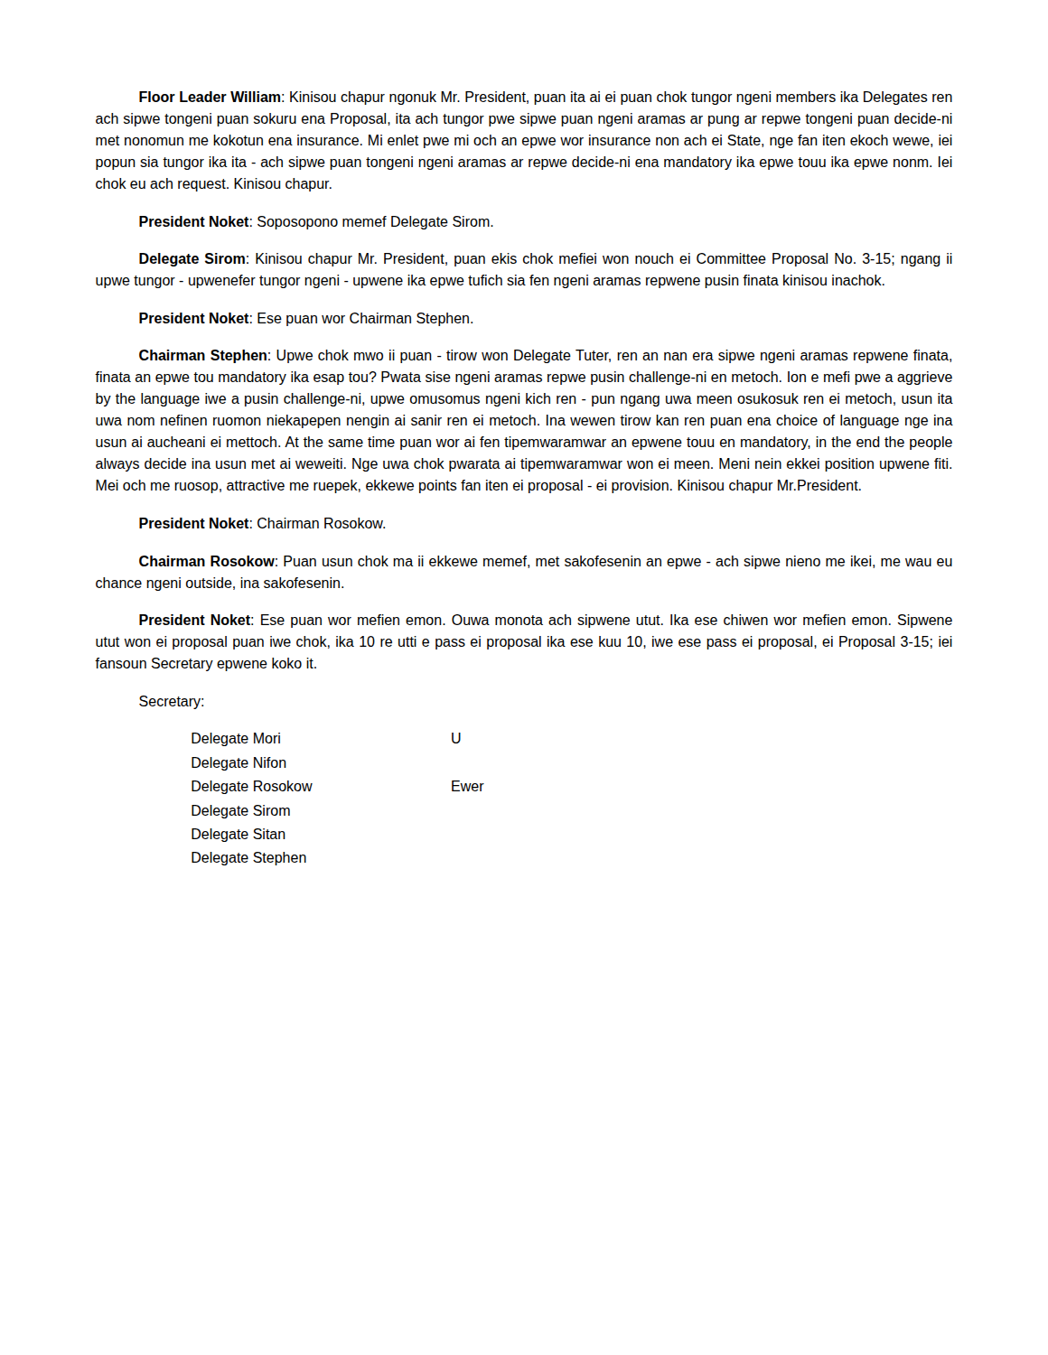Floor Leader William: Kinisou chapur ngonuk Mr. President, puan ita ai ei puan chok tungor ngeni members ika Delegates ren ach sipwe tongeni puan sokuru ena Proposal, ita ach tungor pwe sipwe puan ngeni aramas ar pung ar repwe tongeni puan decide-ni met nonomun me kokotun ena insurance. Mi enlet pwe mi och an epwe wor insurance non ach ei State, nge fan iten ekoch wewe, iei popun sia tungor ika ita - ach sipwe puan tongeni ngeni aramas ar repwe decide-ni ena mandatory ika epwe touu ika epwe nonm. Iei chok eu ach request. Kinisou chapur.
President Noket: Soposopono memef Delegate Sirom.
Delegate Sirom: Kinisou chapur Mr. President, puan ekis chok mefiei won nouch ei Committee Proposal No. 3-15; ngang ii upwe tungor - upwenefer tungor ngeni - upwene ika epwe tufich sia fen ngeni aramas repwene pusin finata kinisou inachok.
President Noket: Ese puan wor Chairman Stephen.
Chairman Stephen: Upwe chok mwo ii puan - tirow won Delegate Tuter, ren an nan era sipwe ngeni aramas repwene finata, finata an epwe tou mandatory ika esap tou? Pwata sise ngeni aramas repwe pusin challenge-ni en metoch. Ion e mefi pwe a aggrieve by the language iwe a pusin challenge-ni, upwe omusomus ngeni kich ren - pun ngang uwa meen osukosuk ren ei metoch, usun ita uwa nom nefinen ruomon niekapepen nengin ai sanir ren ei metoch. Ina wewen tirow kan ren puan ena choice of language nge ina usun ai aucheani ei mettoch. At the same time puan wor ai fen tipemwaramwar an epwene touu en mandatory, in the end the people always decide ina usun met ai weweiti. Nge uwa chok pwarata ai tipemwaramwar won ei meen. Meni nein ekkei position upwene fiti. Mei och me ruosop, attractive me ruepek, ekkewe points fan iten ei proposal - ei provision. Kinisou chapur Mr.President.
President Noket: Chairman Rosokow.
Chairman Rosokow: Puan usun chok ma ii ekkewe memef, met sakofesenin an epwe - ach sipwe nieno me ikei, me wau eu chance ngeni outside, ina sakofesenin.
President Noket: Ese puan wor mefien emon. Ouwa monota ach sipwene utut. Ika ese chiwen wor mefien emon. Sipwene utut won ei proposal puan iwe chok, ika 10 re utti e pass ei proposal ika ese kuu 10, iwe ese pass ei proposal, ei Proposal 3-15; iei fansoun Secretary epwene koko it.
Secretary:
| Delegate Mori | U |
| Delegate Nifon | |
| Delegate Rosokow | Ewer |
| Delegate Sirom | |
| Delegate Sitan | |
| Delegate Stephen | |